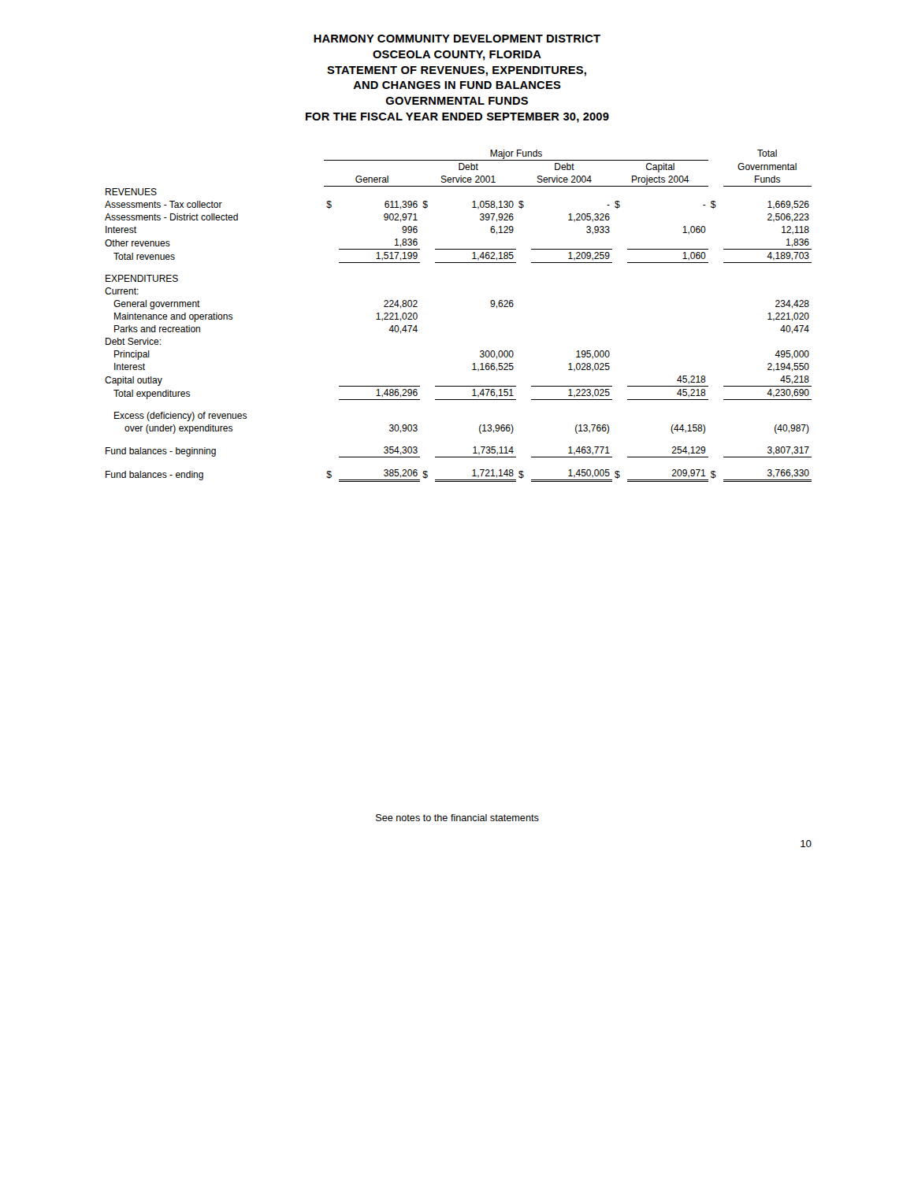HARMONY COMMUNITY DEVELOPMENT DISTRICT
OSCEOLA COUNTY, FLORIDA
STATEMENT OF REVENUES, EXPENDITURES,
AND CHANGES IN FUND BALANCES
GOVERNMENTAL FUNDS
FOR THE FISCAL YEAR ENDED SEPTEMBER 30, 2009
| | Major Funds | | Total |
| | | Debt | Debt | Capital | | Governmental |
| | General | Service 2001 | Service 2004 | Projects 2004 | | Funds |
| REVENUES | |
| Assessments - Tax collector | $ | 611,396 | $ | 1,058,130 | $ | - | $ | - | $ | 1,669,526 |
| Assessments - District collected | | 902,971 | | 397,926 | | 1,205,326 | | | | 2,506,223 |
| Interest | | 996 | | 6,129 | | 3,933 | | 1,060 | | 12,118 |
| Other revenues | | 1,836 | | | | | | | | 1,836 |
| Total revenues | | 1,517,199 | | 1,462,185 | | 1,209,259 | | 1,060 | | 4,189,703 |
| EXPENDITURES | |
| Current: | |
| General government | | 224,802 | | 9,626 | | | | | | 234,428 |
| Maintenance and operations | | 1,221,020 | | | | | | | | 1,221,020 |
| Parks and recreation | | 40,474 | | | | | | | | 40,474 |
| Debt Service: | |
| Principal | | | | 300,000 | | 195,000 | | | | 495,000 |
| Interest | | | | 1,166,525 | | 1,028,025 | | | | 2,194,550 |
| Capital outlay | | | | | | | | 45,218 | | 45,218 |
| Total expenditures | | 1,486,296 | | 1,476,151 | | 1,223,025 | | 45,218 | | 4,230,690 |
| Excess (deficiency) of revenues | |
| over (under) expenditures | | 30,903 | | (13,966) | | (13,766) | | (44,158) | | (40,987) |
| Fund balances - beginning | | 354,303 | | 1,735,114 | | 1,463,771 | | 254,129 | | 3,807,317 |
| Fund balances - ending | $ | 385,206 | $ | 1,721,148 | $ | 1,450,005 | $ | 209,971 | $ | 3,766,330 |
See notes to the financial statements
10